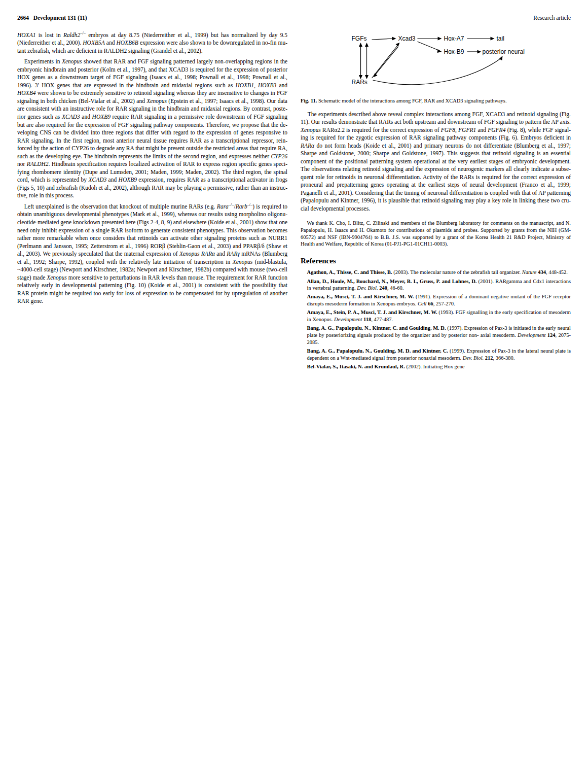2664 Development 131 (11)
Research article
HOXA1 is lost in Raldh2–/– embryos at day 8.75 (Niederreither et al., 1999) but has normalized by day 9.5 (Niederreither et al., 2000). HOXB5A and HOXB6B expression were also shown to be downregulated in no-fin mutant zebrafish, which are deficient in RALDH2 signaling (Grandel et al., 2002).
Experiments in Xenopus showed that RAR and FGF signaling patterned largely non-overlapping regions in the embryonic hindbrain and posterior (Kolm et al., 1997), and that XCAD3 is required for the expression of posterior HOX genes as a downstream target of FGF signaling (Isaacs et al., 1998; Pownall et al., 1998; Pownall et al., 1996). 3′ HOX genes that are expressed in the hindbrain and midaxial regions such as HOXB1, HOXB3 and HOXB4 were shown to be extremely sensitive to retinoid signaling whereas they are insensitive to changes in FGF signaling in both chicken (Bel-Vialar et al., 2002) and Xenopus (Epstein et al., 1997; Isaacs et al., 1998). Our data are consistent with an instructive role for RAR signaling in the hindbrain and midaxial regions. By contrast, posterior genes such as XCAD3 and HOXB9 require RAR signaling in a permissive role downstream of FGF signaling but are also required for the expression of FGF signaling pathway components. Therefore, we propose that the developing CNS can be divided into three regions that differ with regard to the expression of genes responsive to RAR signaling. In the first region, most anterior neural tissue requires RAR as a transcriptional repressor, reinforced by the action of CYP26 to degrade any RA that might be present outside the restricted areas that require RA, such as the developing eye. The hindbrain represents the limits of the second region, and expresses neither CYP26 nor RALDH2. Hindbrain specification requires localized activation of RAR to express region specific genes specifying rhombomere identity (Dupe and Lumsden, 2001; Maden, 1999; Maden, 2002). The third region, the spinal cord, which is represented by XCAD3 and HOXB9 expression, requires RAR as a transcriptional activator in frogs (Figs 5, 10) and zebrafish (Kudoh et al., 2002), although RAR may be playing a permissive, rather than an instructive, role in this process.
Left unexplained is the observation that knockout of multiple murine RARs (e.g. Rara–/–/Rarb–/–) is required to obtain unambiguous developmental phenotypes (Mark et al., 1999), whereas our results using morpholino oligonucleotide-mediated gene knockdown presented here (Figs 2-4, 8, 9) and elsewhere (Koide et al., 2001) show that one need only inhibit expression of a single RAR isoform to generate consistent phenotypes. This observation becomes rather more remarkable when once considers that retinoids can activate other signaling proteins such as NURR1 (Perlmann and Jansson, 1995; Zetterstrom et al., 1996) RORβ (Stehlin-Gaon et al., 2003) and PPARβ/δ (Shaw et al., 2003). We previously speculated that the maternal expression of Xenopus RARα and RARγ mRNAs (Blumberg et al., 1992; Sharpe, 1992), coupled with the relatively late initiation of transcription in Xenopus (mid-blastula, ~4000-cell stage) (Newport and Kirschner, 1982a; Newport and Kirschner, 1982b) compared with mouse (two-cell stage) made Xenopus more sensitive to perturbations in RAR levels than mouse. The requirement for RAR function relatively early in developmental patterning (Fig. 10) (Koide et al., 2001) is consistent with the possibility that RAR protein might be required too early for loss of expression to be compensated for by upregulation of another RAR gene.
FGFs RARs Xcad3 Hox-A7 Hox-B9 tail posterior neural
Fig. 11. Schematic model of the interactions among FGF, RAR and XCAD3 signaling pathways.
The experiments described above reveal complex interactions among FGF, XCAD3 and retinoid signaling (Fig. 11). Our results demonstrate that RARs act both upstream and downstream of FGF signaling to pattern the AP axis. Xenopus RARα2.2 is required for the correct expression of FGF8, FGFR1 and FGFR4 (Fig. 8), while FGF signaling is required for the zygotic expression of RAR signaling pathway components (Fig. 6). Embryos deficient in RARα do not form heads (Koide et al., 2001) and primary neurons do not differentiate (Blumberg et al., 1997; Sharpe and Goldstone, 2000; Sharpe and Goldstone, 1997). This suggests that retinoid signaling is an essential component of the positional patterning system operational at the very earliest stages of embryonic development. The observations relating retinoid signaling and the expression of neurogenic markers all clearly indicate a subsequent role for retinoids in neuronal differentiation. Activity of the RARs is required for the correct expression of proneural and prepatterning genes operating at the earliest steps of neural development (Franco et al., 1999; Paganelli et al., 2001). Considering that the timing of neuronal differentiation is coupled with that of AP patterning (Papalopulu and Kintner, 1996), it is plausible that retinoid signaling may play a key role in linking these two crucial developmental processes.
We thank K. Cho, I. Blitz, C. Zilinski and members of the Blumberg laboratory for comments on the manuscript, and N. Papalopulu, H. Isaacs and H. Okamoto for contributions of plasmids and probes. Supported by grants from the NIH (GM-60572) and NSF (IBN-9904764) to B.B. J.S. was supported by a grant of the Korea Health 21 R&D Project, Ministry of Health and Welfare, Republic of Korea (01-PJ1-PG1-01CH11-0003).
References
Agathon, A., Thisse, C. and Thisse, B. (2003). The molecular nature of the zebrafish tail organizer. Nature 434, 448-452.
Allan, D., Houle, M., Bouchard, N., Meyer, B. I., Gruss, P. and Lohnes, D. (2001). RARgamma and Cdx1 interactions in vertebral patterning. Dev. Biol. 240, 46-60.
Amaya, E., Musci, T. J. and Kirschner, M. W. (1991). Expression of a dominant negative mutant of the FGF receptor disrupts mesoderm formation in Xenopus embryos. Cell 66, 257-270.
Amaya, E., Stein, P. A., Musci, T. J. and Kirschner, M. W. (1993). FGF signalling in the early specification of mesoderm in Xenopus. Development 118, 477-487.
Bang, A. G., Papalopulu, N., Kintner, C. and Goulding, M. D. (1997). Expression of Pax-3 is initiated in the early neural plate by posteriorizing signals produced by the organizer and by posterior non- axial mesoderm. Development 124, 2075-2085.
Bang, A. G., Papalopulu, N., Goulding, M. D. and Kintner, C. (1999). Expression of Pax-3 in the lateral neural plate is dependent on a Wnt-mediated signal from posterior nonaxial mesoderm. Dev. Biol. 212, 366-380.
Bel-Vialar, S., Itasaki, N. and Krumlauf, R. (2002). Initiating Hox gene